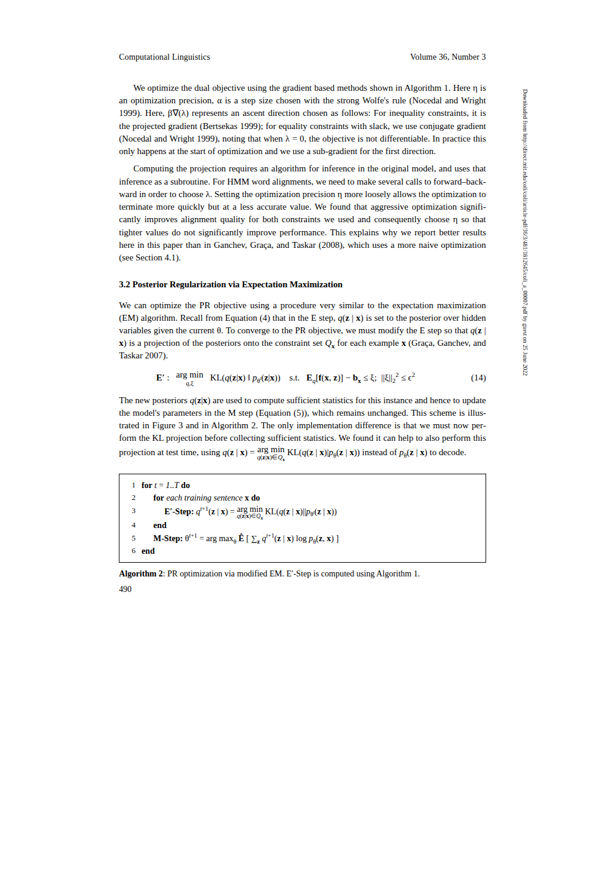Computational Linguistics
Volume 36, Number 3
We optimize the dual objective using the gradient based methods shown in Algorithm 1. Here η is an optimization precision, α is a step size chosen with the strong Wolfe's rule (Nocedal and Wright 1999). Here, β∇(λ) represents an ascent direction chosen as follows: For inequality constraints, it is the projected gradient (Bertsekas 1999); for equality constraints with slack, we use conjugate gradient (Nocedal and Wright 1999), noting that when λ = 0, the objective is not differentiable. In practice this only happens at the start of optimization and we use a sub-gradient for the first direction.
Computing the projection requires an algorithm for inference in the original model, and uses that inference as a subroutine. For HMM word alignments, we need to make several calls to forward–backward in order to choose λ. Setting the optimization precision η more loosely allows the optimization to terminate more quickly but at a less accurate value. We found that aggressive optimization significantly improves alignment quality for both constraints we used and consequently choose η so that tighter values do not significantly improve performance. This explains why we report better results here in this paper than in Ganchev, Graça, and Taskar (2008), which uses a more naive optimization (see Section 4.1).
3.2 Posterior Regularization via Expectation Maximization
We can optimize the PR objective using a procedure very similar to the expectation maximization (EM) algorithm. Recall from Equation (4) that in the E step, q(z | x) is set to the posterior over hidden variables given the current θ. To converge to the PR objective, we must modify the E step so that q(z | x) is a projection of the posteriors onto the constraint set Qx for each example x (Graça, Ganchev, and Taskar 2007).
E′ : arg min q,ξ KL(q(z|x) ‖ pθt(z|x)) s.t. Eq[f(x, z)] − bx ≤ ξ; ||ξ||22 ≤ ϵ2
(14)
The new posteriors q(z|x) are used to compute sufficient statistics for this instance and hence to update the model's parameters in the M step (Equation (5)), which remains unchanged. This scheme is illustrated in Figure 3 and in Algorithm 2. The only implementation difference is that we must now perform the KL projection before collecting sufficient statistics. We found it can help to also perform this projection at test time, using q(z | x) = arg min q(z|x)∈Qx KL(q(z | x)|pθ(z | x)) instead of pθ(z | x) to decode.
for t = 1..T do
for each training sentence x do
E′-Step: qt+1(z | x) = arg min q(z|x)∈Qx KL(q(z | x)||pθt(z | x))
end
M-Step: θt+1 = arg maxθ Ê [ ∑z qt+1(z | x) log pθ(z, x) ]
end
Algorithm 2: PR optimization via modified EM. E′-Step is computed using Algorithm 1.
Downloaded from http://direct.mit.edu/coli/coli/article-pdf/36/3/481/1812645/coli_a_00007.pdf by guest on 25 June 2022
490